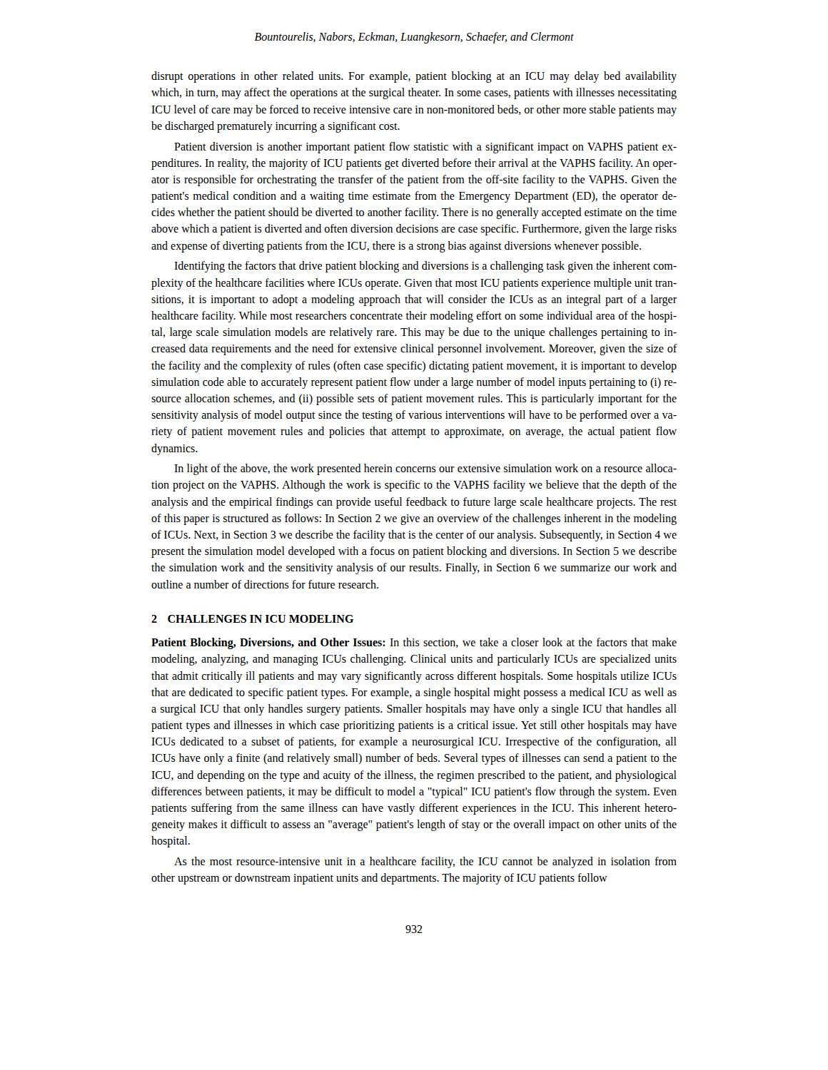Bountourelis, Nabors, Eckman, Luangkesorn, Schaefer, and Clermont
disrupt operations in other related units. For example, patient blocking at an ICU may delay bed availability which, in turn, may affect the operations at the surgical theater. In some cases, patients with illnesses necessitating ICU level of care may be forced to receive intensive care in non-monitored beds, or other more stable patients may be discharged prematurely incurring a significant cost.
Patient diversion is another important patient flow statistic with a significant impact on VAPHS patient expenditures. In reality, the majority of ICU patients get diverted before their arrival at the VAPHS facility. An operator is responsible for orchestrating the transfer of the patient from the off-site facility to the VAPHS. Given the patient's medical condition and a waiting time estimate from the Emergency Department (ED), the operator decides whether the patient should be diverted to another facility. There is no generally accepted estimate on the time above which a patient is diverted and often diversion decisions are case specific. Furthermore, given the large risks and expense of diverting patients from the ICU, there is a strong bias against diversions whenever possible.
Identifying the factors that drive patient blocking and diversions is a challenging task given the inherent complexity of the healthcare facilities where ICUs operate. Given that most ICU patients experience multiple unit transitions, it is important to adopt a modeling approach that will consider the ICUs as an integral part of a larger healthcare facility. While most researchers concentrate their modeling effort on some individual area of the hospital, large scale simulation models are relatively rare. This may be due to the unique challenges pertaining to increased data requirements and the need for extensive clinical personnel involvement. Moreover, given the size of the facility and the complexity of rules (often case specific) dictating patient movement, it is important to develop simulation code able to accurately represent patient flow under a large number of model inputs pertaining to (i) resource allocation schemes, and (ii) possible sets of patient movement rules. This is particularly important for the sensitivity analysis of model output since the testing of various interventions will have to be performed over a variety of patient movement rules and policies that attempt to approximate, on average, the actual patient flow dynamics.
In light of the above, the work presented herein concerns our extensive simulation work on a resource allocation project on the VAPHS. Although the work is specific to the VAPHS facility we believe that the depth of the analysis and the empirical findings can provide useful feedback to future large scale healthcare projects. The rest of this paper is structured as follows: In Section 2 we give an overview of the challenges inherent in the modeling of ICUs. Next, in Section 3 we describe the facility that is the center of our analysis. Subsequently, in Section 4 we present the simulation model developed with a focus on patient blocking and diversions. In Section 5 we describe the simulation work and the sensitivity analysis of our results. Finally, in Section 6 we summarize our work and outline a number of directions for future research.
2 CHALLENGES IN ICU MODELING
Patient Blocking, Diversions, and Other Issues: In this section, we take a closer look at the factors that make modeling, analyzing, and managing ICUs challenging. Clinical units and particularly ICUs are specialized units that admit critically ill patients and may vary significantly across different hospitals. Some hospitals utilize ICUs that are dedicated to specific patient types. For example, a single hospital might possess a medical ICU as well as a surgical ICU that only handles surgery patients. Smaller hospitals may have only a single ICU that handles all patient types and illnesses in which case prioritizing patients is a critical issue. Yet still other hospitals may have ICUs dedicated to a subset of patients, for example a neurosurgical ICU. Irrespective of the configuration, all ICUs have only a finite (and relatively small) number of beds. Several types of illnesses can send a patient to the ICU, and depending on the type and acuity of the illness, the regimen prescribed to the patient, and physiological differences between patients, it may be difficult to model a "typical" ICU patient's flow through the system. Even patients suffering from the same illness can have vastly different experiences in the ICU. This inherent heterogeneity makes it difficult to assess an "average" patient's length of stay or the overall impact on other units of the hospital.
As the most resource-intensive unit in a healthcare facility, the ICU cannot be analyzed in isolation from other upstream or downstream inpatient units and departments. The majority of ICU patients follow
932